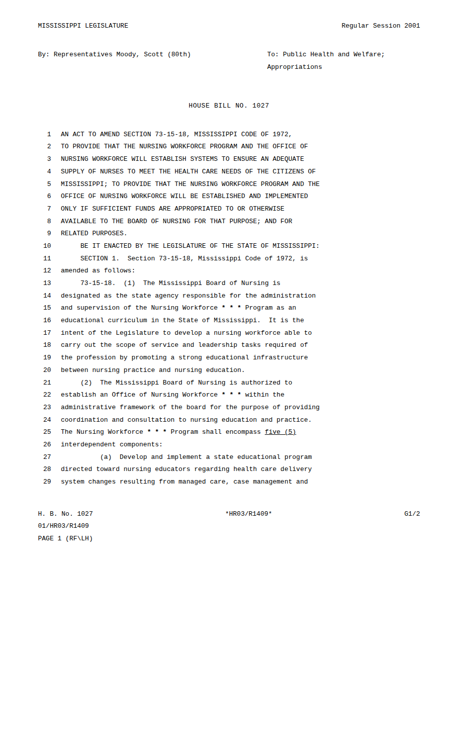Mississippi Legislature
Regular Session 2001
By: Representatives Moody, Scott (80th)
To: Public Health and Welfare; Appropriations
House Bill No. 1027
AN ACT TO AMEND SECTION 73-15-18, MISSISSIPPI CODE OF 1972,
TO PROVIDE THAT THE NURSING WORKFORCE PROGRAM AND THE OFFICE OF
NURSING WORKFORCE WILL ESTABLISH SYSTEMS TO ENSURE AN ADEQUATE
SUPPLY OF NURSES TO MEET THE HEALTH CARE NEEDS OF THE CITIZENS OF
MISSISSIPPI; TO PROVIDE THAT THE NURSING WORKFORCE PROGRAM AND THE
OFFICE OF NURSING WORKFORCE WILL BE ESTABLISHED AND IMPLEMENTED
ONLY IF SUFFICIENT FUNDS ARE APPROPRIATED TO OR OTHERWISE
AVAILABLE TO THE BOARD OF NURSING FOR THAT PURPOSE; AND FOR
RELATED PURPOSES.
BE IT ENACTED BY THE LEGISLATURE OF THE STATE OF MISSISSIPPI:
SECTION 1. Section 73-15-18, Mississippi Code of 1972, is
amended as follows:
73-15-18. (1) The Mississippi Board of Nursing is
designated as the state agency responsible for the administration
and supervision of the Nursing Workforce * * * Program as an
educational curriculum in the State of Mississippi. It is the
intent of the Legislature to develop a nursing workforce able to
carry out the scope of service and leadership tasks required of
the profession by promoting a strong educational infrastructure
between nursing practice and nursing education.
(2) The Mississippi Board of Nursing is authorized to
establish an Office of Nursing Workforce * * * within the
administrative framework of the board for the purpose of providing
coordination and consultation to nursing education and practice.
The Nursing Workforce * * * Program shall encompass five (5)
interdependent components:
(a) Develop and implement a state educational program
directed toward nursing educators regarding health care delivery
system changes resulting from managed care, case management and
H. B. No. 1027 01/HR03/R1409 PAGE 1 (RF\LH)
*HR03/R1409*
G1/2